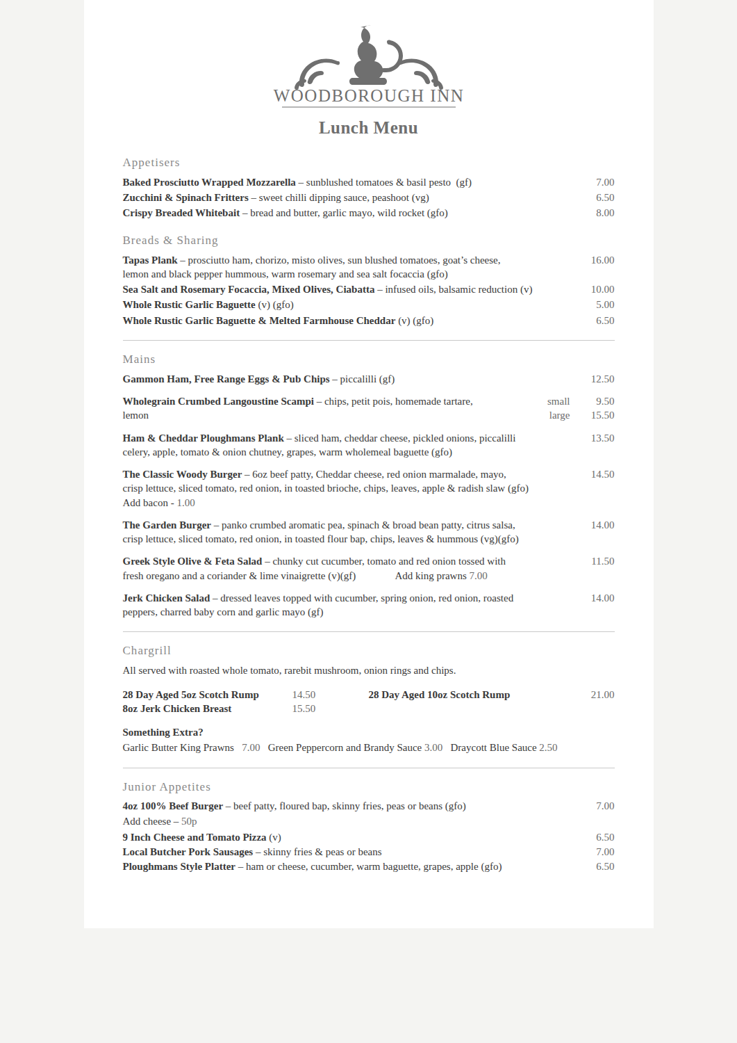WOODBOROUGH INN
Lunch Menu
Appetisers
Baked Prosciutto Wrapped Mozzarella – sunblushed tomatoes & basil pesto (gf)
7.00
Zucchini & Spinach Fritters – sweet chilli dipping sauce, peashoot (vg)
6.50
Crispy Breaded Whitebait – bread and butter, garlic mayo, wild rocket (gfo)
8.00
Breads & Sharing
Tapas Plank – prosciutto ham, chorizo, misto olives, sun blushed tomatoes, goat’s cheese,
lemon and black pepper hummous, warm rosemary and sea salt focaccia (gfo)
16.00
Sea Salt and Rosemary Focaccia, Mixed Olives, Ciabatta – infused oils, balsamic reduction (v)
10.00
Whole Rustic Garlic Baguette (v) (gfo)
5.00
Whole Rustic Garlic Baguette & Melted Farmhouse Cheddar (v) (gfo)
6.50
Mains
Gammon Ham, Free Range Eggs & Pub Chips – piccalilli (gf)
12.50
Wholegrain Crumbed Langoustine Scampi – chips, petit pois, homemade tartare, lemon
small
large
9.50
15.50
Ham & Cheddar Ploughmans Plank – sliced ham, cheddar cheese, pickled onions, piccalilli
celery, apple, tomato & onion chutney, grapes, warm wholemeal baguette (gfo)
13.50
The Classic Woody Burger – 6oz beef patty, Cheddar cheese, red onion marmalade, mayo,
crisp lettuce, sliced tomato, red onion, in toasted brioche, chips, leaves, apple & radish slaw (gfo)
Add bacon - 1.00
14.50
The Garden Burger – panko crumbed aromatic pea, spinach & broad bean patty, citrus salsa,
crisp lettuce, sliced tomato, red onion, in toasted flour bap, chips, leaves & hummous (vg)(gfo)
14.00
Greek Style Olive & Feta Salad – chunky cut cucumber, tomato and red onion tossed with
fresh oregano and a coriander & lime vinaigrette (v)(gf) Add king prawns 7.00
11.50
Jerk Chicken Salad – dressed leaves topped with cucumber, spring onion, red onion, roasted
peppers, charred baby corn and garlic mayo (gf)
14.00
Chargrill
All served with roasted whole tomato, rarebit mushroom, onion rings and chips.
28 Day Aged 5oz Scotch Rump
14.50
28 Day Aged 10oz Scotch Rump
21.00
8oz Jerk Chicken Breast
15.50
Something Extra?
Garlic Butter King Prawns 7.00 Green Peppercorn and Brandy Sauce 3.00 Draycott Blue Sauce 2.50
Junior Appetites
4oz 100% Beef Burger – beef patty, floured bap, skinny fries, peas or beans (gfo)
7.00
Add cheese – 50p
9 Inch Cheese and Tomato Pizza (v)
6.50
Local Butcher Pork Sausages – skinny fries & peas or beans
7.00
Ploughmans Style Platter – ham or cheese, cucumber, warm baguette, grapes, apple (gfo)
6.50